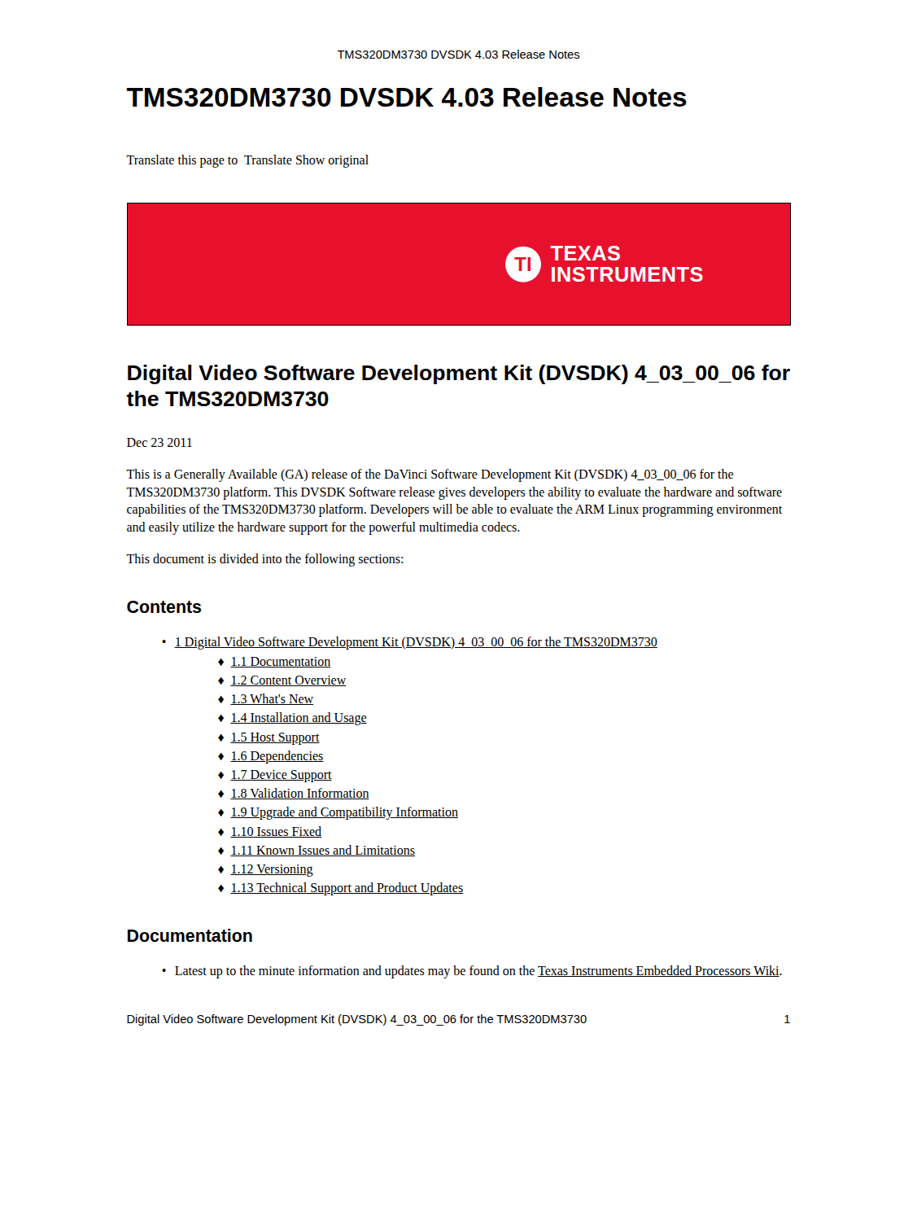TMS320DM3730 DVSDK 4.03 Release Notes
TMS320DM3730 DVSDK 4.03 Release Notes
Translate this page to Translate Show original
TI TEXAS INSTRUMENTS
Digital Video Software Development Kit (DVSDK) 4_03_00_06 for the TMS320DM3730
Dec 23 2011
This is a Generally Available (GA) release of the DaVinci Software Development Kit (DVSDK) 4_03_00_06 for the TMS320DM3730 platform. This DVSDK Software release gives developers the ability to evaluate the hardware and software capabilities of the TMS320DM3730 platform. Developers will be able to evaluate the ARM Linux programming environment and easily utilize the hardware support for the powerful multimedia codecs.
This document is divided into the following sections:
Contents
1 Digital Video Software Development Kit (DVSDK) 4_03_00_06 for the TMS320DM3730
1.1 Documentation
1.2 Content Overview
1.3 What's New
1.4 Installation and Usage
1.5 Host Support
1.6 Dependencies
1.7 Device Support
1.8 Validation Information
1.9 Upgrade and Compatibility Information
1.10 Issues Fixed
1.11 Known Issues and Limitations
1.12 Versioning
1.13 Technical Support and Product Updates
Documentation
Latest up to the minute information and updates may be found on the Texas Instruments Embedded Processors Wiki.
Digital Video Software Development Kit (DVSDK) 4_03_00_06 for the TMS320DM3730 1